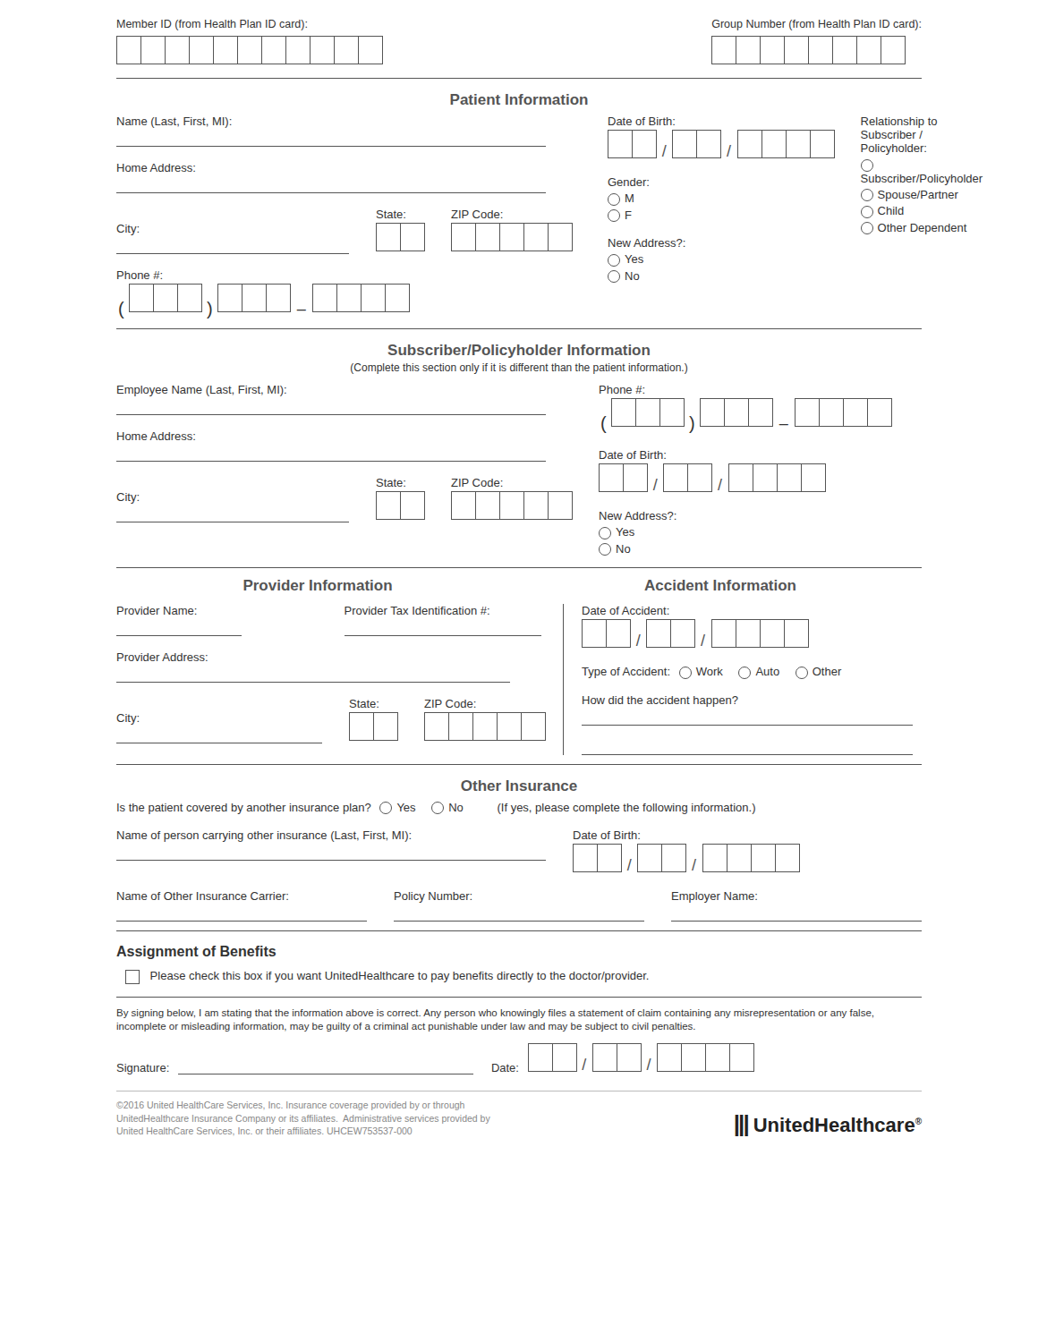Member ID (from Health Plan ID card):
Group Number (from Health Plan ID card):
Patient Information
Name (Last, First, MI):
Home Address:
City:
State:
ZIP Code:
Phone #: ( ) –
Date of Birth: / /
Gender: M F
New Address?: Yes No
Relationship to Subscriber /
Policyholder: Subscriber/Policyholder Spouse/Partner Child Other Dependent
Subscriber/Policyholder Information
(Complete this section only if it is different than the patient information.)
Employee Name (Last, First, MI):
Home Address:
City:
State:
ZIP Code:
Phone #: ( ) –
Date of Birth: / /
New Address?: Yes No
Provider Information
Accident Information
Provider Name:
Provider Tax Identification #:
Provider Address:
City:
State:
ZIP Code:
Date of Accident: / /
Type of Accident: Work Auto Other
How did the accident happen?
Other Insurance
Is the patient covered by another insurance plan? Yes No (If yes, please complete the following information.)
Name of person carrying other insurance (Last, First, MI):
Date of Birth: / /
Name of Other Insurance Carrier:
Policy Number:
Employer Name:
Assignment of Benefits
Please check this box if you want UnitedHealthcare to pay benefits directly to the doctor/provider.
By signing below, I am stating that the information above is correct. Any person who knowingly files a statement of claim containing any misrepresentation or any false, incomplete or misleading information, may be guilty of a criminal act punishable under law and may be subject to civil penalties.
Signature:
Date: / /
©2016 United HealthCare Services, Inc. Insurance coverage provided by or through
UnitedHealthcare Insurance Company or its affiliates. Administrative services provided by
United HealthCare Services, Inc. or their affiliates. UHCEW753537-000
|||UnitedHealthcare®